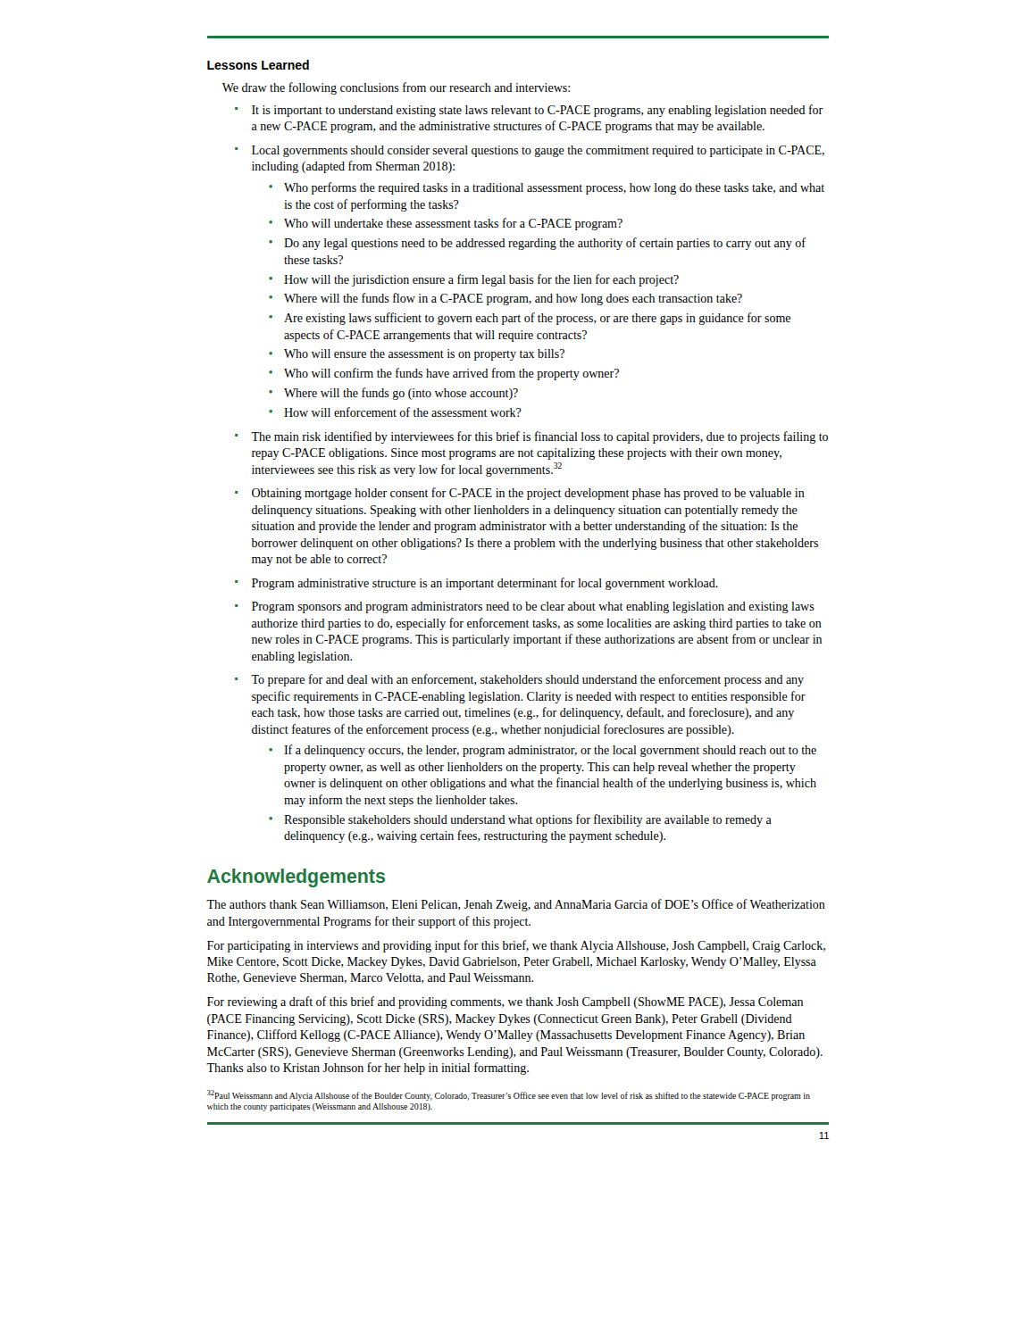Lessons Learned
We draw the following conclusions from our research and interviews:
It is important to understand existing state laws relevant to C-PACE programs, any enabling legislation needed for a new C-PACE program, and the administrative structures of C-PACE programs that may be available.
Local governments should consider several questions to gauge the commitment required to participate in C-PACE, including (adapted from Sherman 2018):
Who performs the required tasks in a traditional assessment process, how long do these tasks take, and what is the cost of performing the tasks?
Who will undertake these assessment tasks for a C-PACE program?
Do any legal questions need to be addressed regarding the authority of certain parties to carry out any of these tasks?
How will the jurisdiction ensure a firm legal basis for the lien for each project?
Where will the funds flow in a C-PACE program, and how long does each transaction take?
Are existing laws sufficient to govern each part of the process, or are there gaps in guidance for some aspects of C-PACE arrangements that will require contracts?
Who will ensure the assessment is on property tax bills?
Who will confirm the funds have arrived from the property owner?
Where will the funds go (into whose account)?
How will enforcement of the assessment work?
The main risk identified by interviewees for this brief is financial loss to capital providers, due to projects failing to repay C-PACE obligations. Since most programs are not capitalizing these projects with their own money, interviewees see this risk as very low for local governments.32
Obtaining mortgage holder consent for C-PACE in the project development phase has proved to be valuable in delinquency situations. Speaking with other lienholders in a delinquency situation can potentially remedy the situation and provide the lender and program administrator with a better understanding of the situation: Is the borrower delinquent on other obligations? Is there a problem with the underlying business that other stakeholders may not be able to correct?
Program administrative structure is an important determinant for local government workload.
Program sponsors and program administrators need to be clear about what enabling legislation and existing laws authorize third parties to do, especially for enforcement tasks, as some localities are asking third parties to take on new roles in C-PACE programs. This is particularly important if these authorizations are absent from or unclear in enabling legislation.
To prepare for and deal with an enforcement, stakeholders should understand the enforcement process and any specific requirements in C-PACE-enabling legislation. Clarity is needed with respect to entities responsible for each task, how those tasks are carried out, timelines (e.g., for delinquency, default, and foreclosure), and any distinct features of the enforcement process (e.g., whether nonjudicial foreclosures are possible).
If a delinquency occurs, the lender, program administrator, or the local government should reach out to the property owner, as well as other lienholders on the property. This can help reveal whether the property owner is delinquent on other obligations and what the financial health of the underlying business is, which may inform the next steps the lienholder takes.
Responsible stakeholders should understand what options for flexibility are available to remedy a delinquency (e.g., waiving certain fees, restructuring the payment schedule).
Acknowledgements
The authors thank Sean Williamson, Eleni Pelican, Jenah Zweig, and AnnaMaria Garcia of DOE’s Office of Weatherization and Intergovernmental Programs for their support of this project.
For participating in interviews and providing input for this brief, we thank Alycia Allshouse, Josh Campbell, Craig Carlock, Mike Centore, Scott Dicke, Mackey Dykes, David Gabrielson, Peter Grabell, Michael Karlosky, Wendy O’Malley, Elyssa Rothe, Genevieve Sherman, Marco Velotta, and Paul Weissmann.
For reviewing a draft of this brief and providing comments, we thank Josh Campbell (ShowME PACE), Jessa Coleman (PACE Financing Servicing), Scott Dicke (SRS), Mackey Dykes (Connecticut Green Bank), Peter Grabell (Dividend Finance), Clifford Kellogg (C-PACE Alliance), Wendy O’Malley (Massachusetts Development Finance Agency), Brian McCarter (SRS), Genevieve Sherman (Greenworks Lending), and Paul Weissmann (Treasurer, Boulder County, Colorado). Thanks also to Kristan Johnson for her help in initial formatting.
32Paul Weissmann and Alycia Allshouse of the Boulder County, Colorado, Treasurer’s Office see even that low level of risk as shifted to the statewide C-PACE program in which the county participates (Weissmann and Allshouse 2018).
11